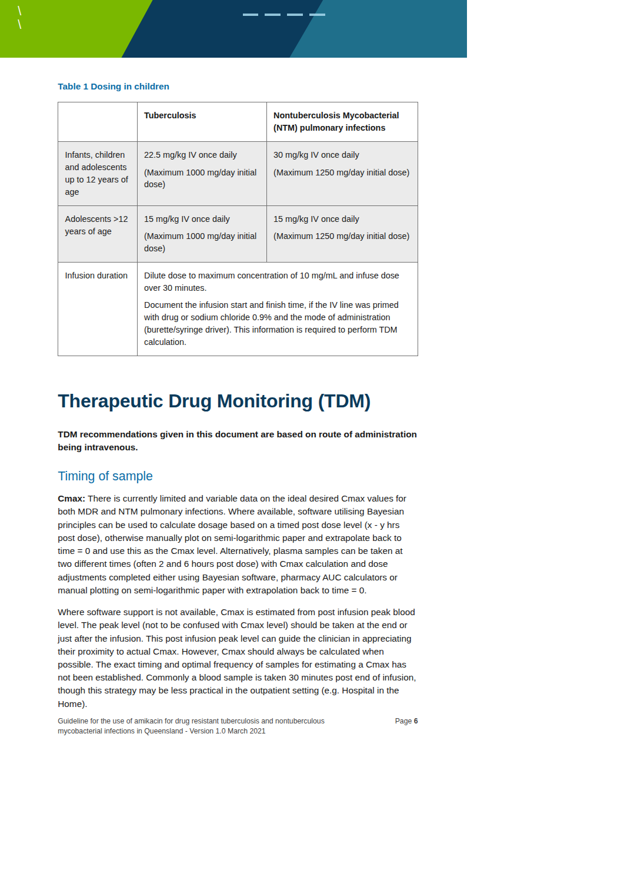\
\
Table 1 Dosing in children
| | Tuberculosis | Nontuberculosis Mycobacterial (NTM) pulmonary infections |
| --- | --- | --- |
| Infants, children and adolescents up to 12 years of age | 22.5 mg/kg IV once daily (Maximum 1000 mg/day initial dose) | 30 mg/kg IV once daily (Maximum 1250 mg/day initial dose) |
| Adolescents >12 years of age | 15 mg/kg IV once daily (Maximum 1000 mg/day initial dose) | 15 mg/kg IV once daily (Maximum 1250 mg/day initial dose) |
| Infusion duration | Dilute dose to maximum concentration of 10 mg/mL and infuse dose over 30 minutes. Document the infusion start and finish time, if the IV line was primed with drug or sodium chloride 0.9% and the mode of administration (burette/syringe driver). This information is required to perform TDM calculation. |
Therapeutic Drug Monitoring (TDM)
TDM recommendations given in this document are based on route of administration being intravenous.
Timing of sample
Cmax: There is currently limited and variable data on the ideal desired Cmax values for both MDR and NTM pulmonary infections. Where available, software utilising Bayesian principles can be used to calculate dosage based on a timed post dose level (x - y hrs post dose), otherwise manually plot on semi-logarithmic paper and extrapolate back to time = 0 and use this as the Cmax level. Alternatively, plasma samples can be taken at two different times (often 2 and 6 hours post dose) with Cmax calculation and dose adjustments completed either using Bayesian software, pharmacy AUC calculators or manual plotting on semi-logarithmic paper with extrapolation back to time = 0.
Where software support is not available, Cmax is estimated from post infusion peak blood level. The peak level (not to be confused with Cmax level) should be taken at the end or just after the infusion. This post infusion peak level can guide the clinician in appreciating their proximity to actual Cmax. However, Cmax should always be calculated when possible. The exact timing and optimal frequency of samples for estimating a Cmax has not been established. Commonly a blood sample is taken 30 minutes post end of infusion, though this strategy may be less practical in the outpatient setting (e.g. Hospital in the Home).
Guideline for the use of amikacin for drug resistant tuberculosis and nontuberculous mycobacterial infections in Queensland - Version 1.0 March 2021
Page 6